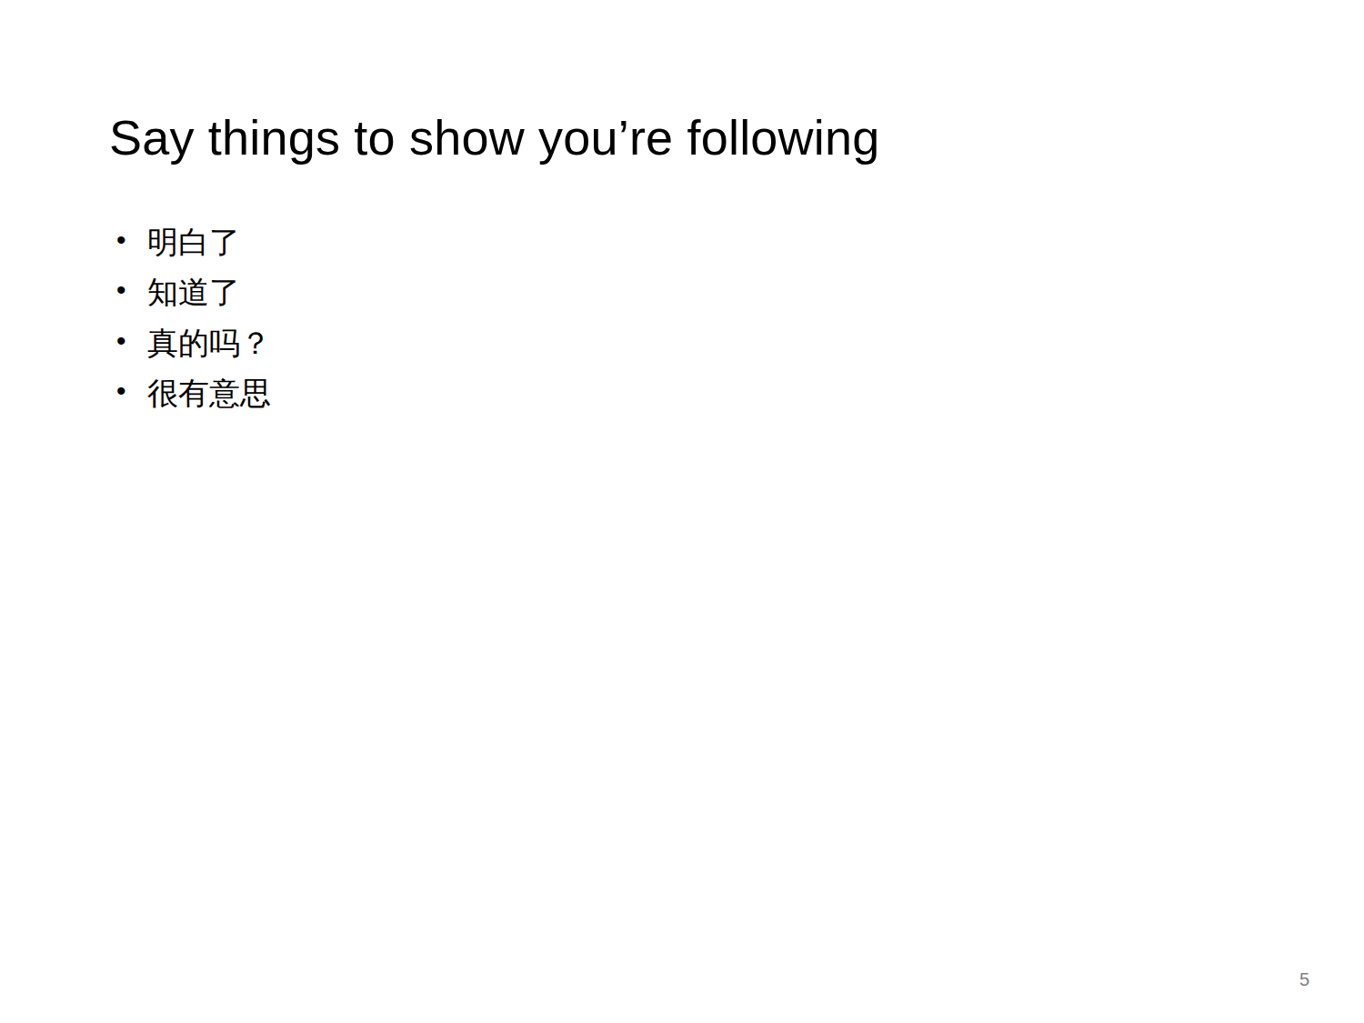Say things to show you’re following
明白了
知道了
真的吗？
很有意思
5